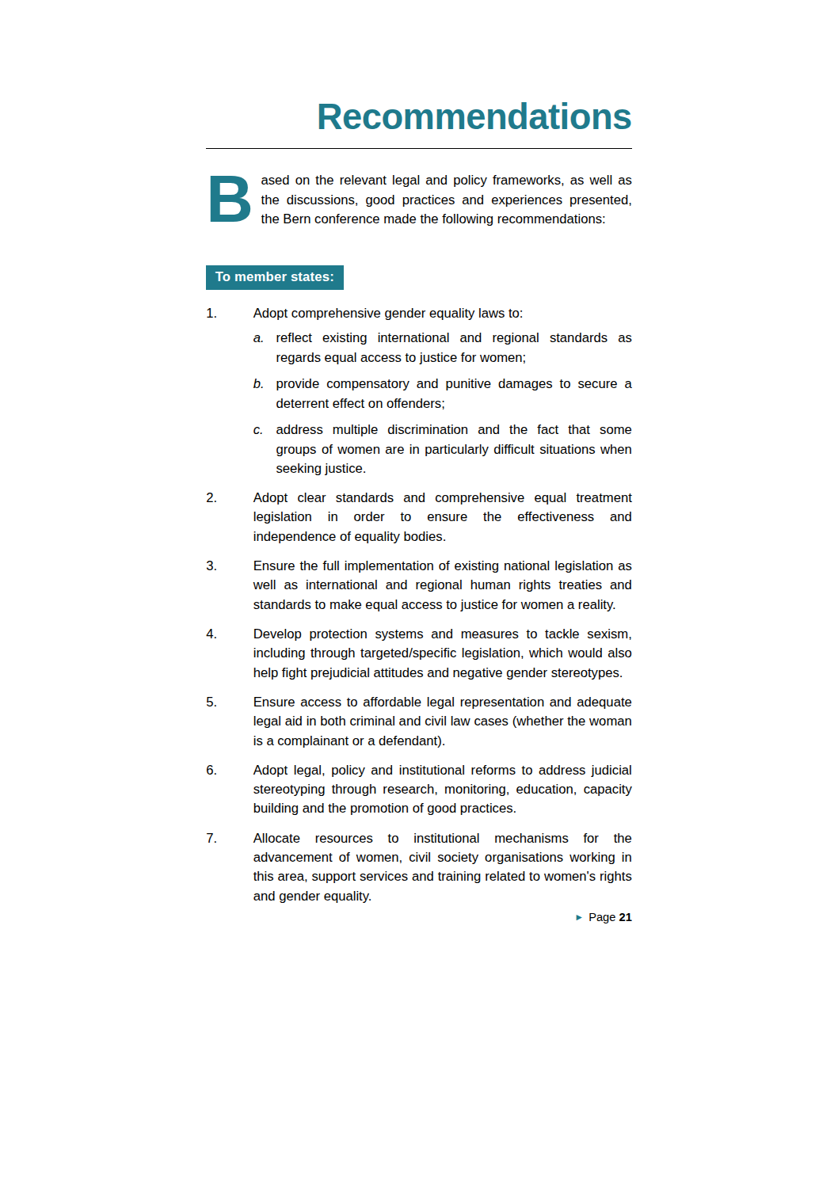Recommendations
B
ased on the relevant legal and policy frameworks, as well as the discussions, good practices and experiences presented, the Bern conference made the following recommendations:
To member states:
1. Adopt comprehensive gender equality laws to:
a. reflect existing international and regional standards as regards equal access to justice for women;
b. provide compensatory and punitive damages to secure a deterrent effect on offenders;
c. address multiple discrimination and the fact that some groups of women are in particularly difficult situations when seeking justice.
2. Adopt clear standards and comprehensive equal treatment legislation in order to ensure the effectiveness and independence of equality bodies.
3. Ensure the full implementation of existing national legislation as well as international and regional human rights treaties and standards to make equal access to justice for women a reality.
4. Develop protection systems and measures to tackle sexism, including through targeted/specific legislation, which would also help fight prejudicial attitudes and negative gender stereotypes.
5. Ensure access to affordable legal representation and adequate legal aid in both criminal and civil law cases (whether the woman is a complainant or a defendant).
6. Adopt legal, policy and institutional reforms to address judicial stereotyping through research, monitoring, education, capacity building and the promotion of good practices.
7. Allocate resources to institutional mechanisms for the advancement of women, civil society organisations working in this area, support services and training related to women's rights and gender equality.
► Page 21